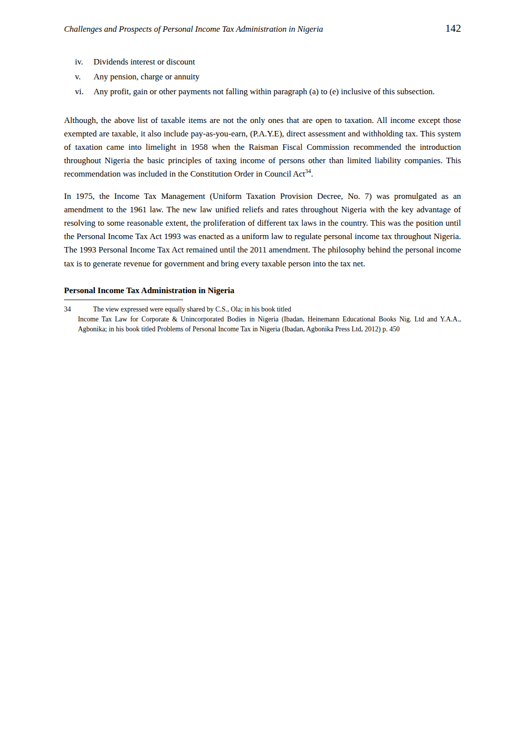Challenges and Prospects of Personal Income Tax Administration in Nigeria 142
iv. Dividends interest or discount
v. Any pension, charge or annuity
vi. Any profit, gain or other payments not falling within paragraph (a) to (e) inclusive of this subsection.
Although, the above list of taxable items are not the only ones that are open to taxation. All income except those exempted are taxable, it also include pay-as-you-earn, (P.A.Y.E), direct assessment and withholding tax. This system of taxation came into limelight in 1958 when the Raisman Fiscal Commission recommended the introduction throughout Nigeria the basic principles of taxing income of persons other than limited liability companies. This recommendation was included in the Constitution Order in Council Act34.
In 1975, the Income Tax Management (Uniform Taxation Provision Decree, No. 7) was promulgated as an amendment to the 1961 law. The new law unified reliefs and rates throughout Nigeria with the key advantage of resolving to some reasonable extent, the proliferation of different tax laws in the country. This was the position until the Personal Income Tax Act 1993 was enacted as a uniform law to regulate personal income tax throughout Nigeria. The 1993 Personal Income Tax Act remained until the 2011 amendment. The philosophy behind the personal income tax is to generate revenue for government and bring every taxable person into the tax net.
Personal Income Tax Administration in Nigeria
34 The view expressed were equally shared by C.S., Ola; in his book titled Income Tax Law for Corporate & Unincorporated Bodies in Nigeria (Ibadan, Heinemann Educational Books Nig. Ltd and Y.A.A., Agbonika; in his book titled Problems of Personal Income Tax in Nigeria (Ibadan, Agbonika Press Ltd, 2012) p. 450